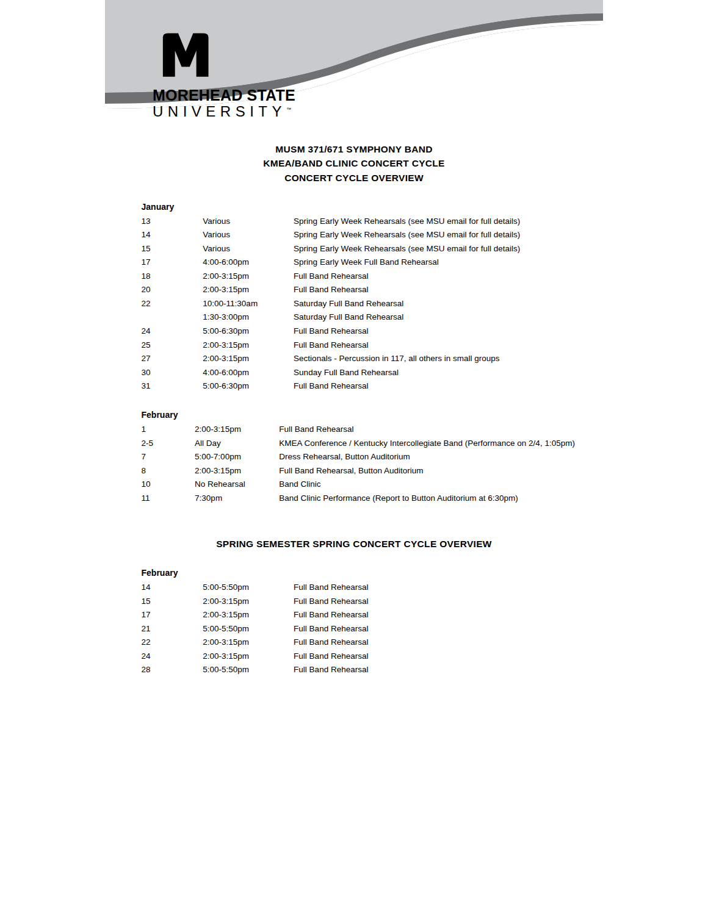MOREHEAD STATE
UNIVERSITY™
MUSM 371/671 SYMPHONY BAND KMEA/BAND CLINIC CONCERT CYCLE CONCERT CYCLE OVERVIEW
January
| 13 | Various | Spring Early Week Rehearsals (see MSU email for full details) |
| 14 | Various | Spring Early Week Rehearsals (see MSU email for full details) |
| 15 | Various | Spring Early Week Rehearsals (see MSU email for full details) |
| 17 | 4:00-6:00pm | Spring Early Week Full Band Rehearsal |
| 18 | 2:00-3:15pm | Full Band Rehearsal |
| 20 | 2:00-3:15pm | Full Band Rehearsal |
| 22 | 10:00-11:30am | Saturday Full Band Rehearsal |
| | 1:30-3:00pm | Saturday Full Band Rehearsal |
| 24 | 5:00-6:30pm | Full Band Rehearsal |
| 25 | 2:00-3:15pm | Full Band Rehearsal |
| 27 | 2:00-3:15pm | Sectionals - Percussion in 117, all others in small groups |
| 30 | 4:00-6:00pm | Sunday Full Band Rehearsal |
| 31 | 5:00-6:30pm | Full Band Rehearsal |
February
| 1 | 2:00-3:15pm | Full Band Rehearsal |
| 2-5 | All Day | KMEA Conference / Kentucky Intercollegiate Band (Performance on 2/4, 1:05pm) |
| 7 | 5:00-7:00pm | Dress Rehearsal, Button Auditorium |
| 8 | 2:00-3:15pm | Full Band Rehearsal, Button Auditorium |
| 10 | No Rehearsal | Band Clinic |
| 11 | 7:30pm | Band Clinic Performance (Report to Button Auditorium at 6:30pm) |
SPRING SEMESTER SPRING CONCERT CYCLE OVERVIEW
February
| 14 | 5:00-5:50pm | Full Band Rehearsal |
| 15 | 2:00-3:15pm | Full Band Rehearsal |
| 17 | 2:00-3:15pm | Full Band Rehearsal |
| 21 | 5:00-5:50pm | Full Band Rehearsal |
| 22 | 2:00-3:15pm | Full Band Rehearsal |
| 24 | 2:00-3:15pm | Full Band Rehearsal |
| 28 | 5:00-5:50pm | Full Band Rehearsal |